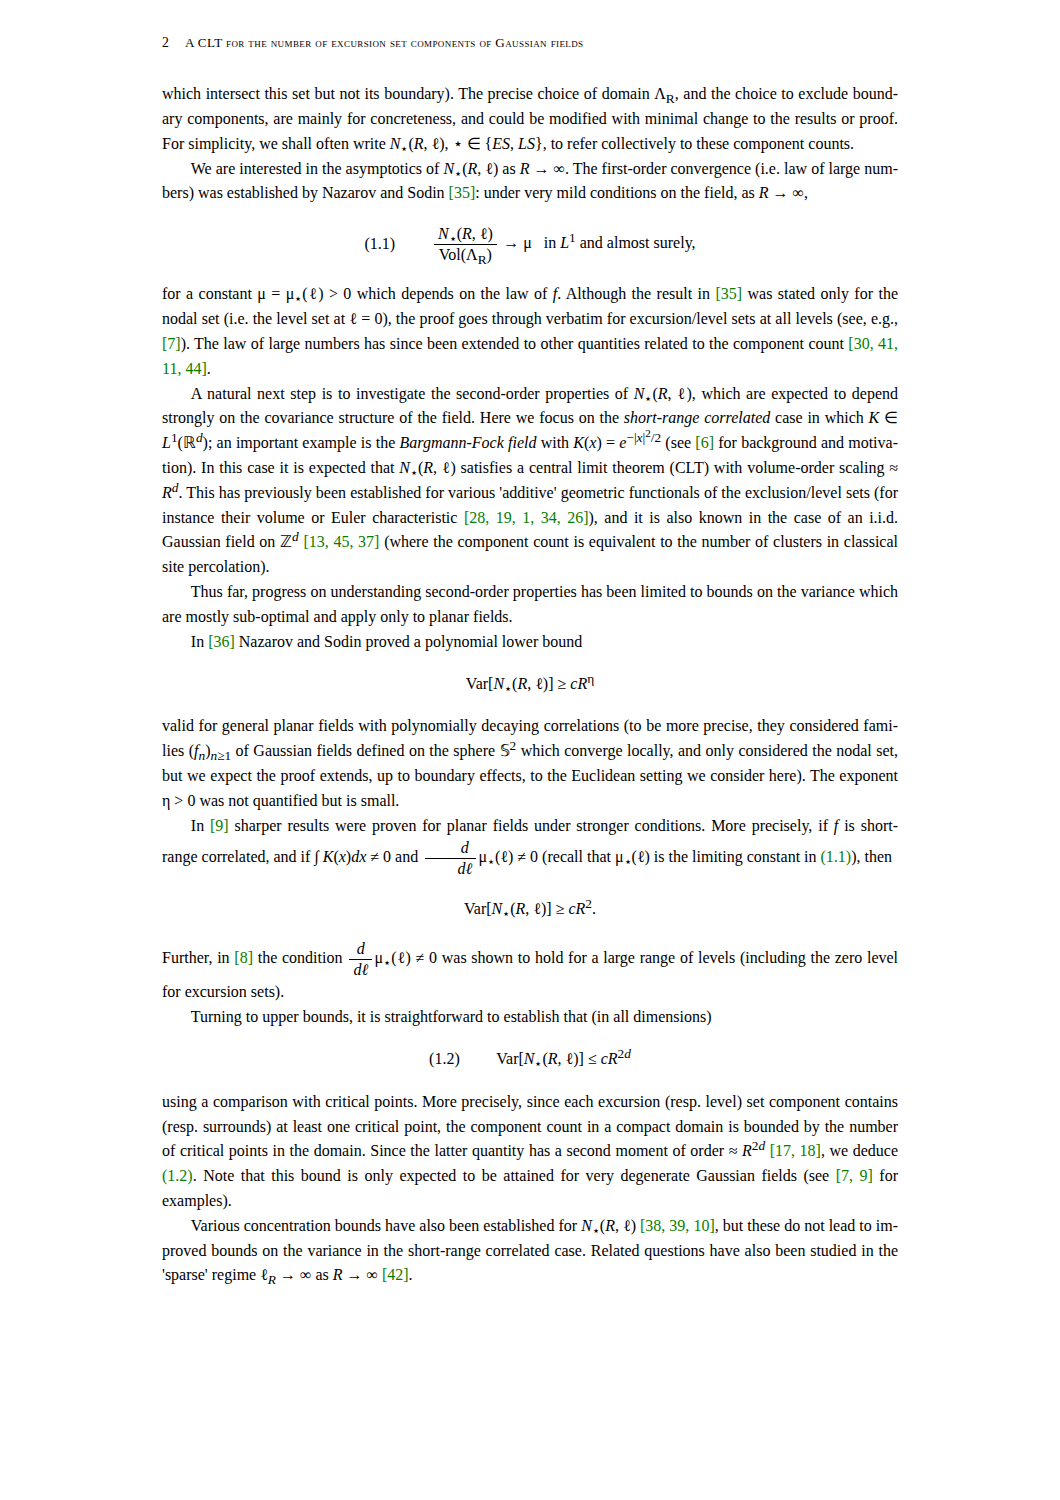2 A CLT for the number of excursion set components of Gaussian fields
which intersect this set but not its boundary). The precise choice of domain ΛR, and the choice to exclude boundary components, are mainly for concreteness, and could be modified with minimal change to the results or proof. For simplicity, we shall often write N⋆(R, ℓ), ⋆ ∈ {ES, LS}, to refer collectively to these component counts.
We are interested in the asymptotics of N⋆(R, ℓ) as R → ∞. The first-order convergence (i.e. law of large numbers) was established by Nazarov and Sodin [35]: under very mild conditions on the field, as R → ∞,
(1.1) N⋆(R, ℓ) Vol(ΛR) → μ in L1 and almost surely,
for a constant μ = μ⋆(ℓ) > 0 which depends on the law of f. Although the result in [35] was stated only for the nodal set (i.e. the level set at ℓ = 0), the proof goes through verbatim for excursion/level sets at all levels (see, e.g., [7]). The law of large numbers has since been extended to other quantities related to the component count [30, 41, 11, 44].
A natural next step is to investigate the second-order properties of N⋆(R, ℓ), which are expected to depend strongly on the covariance structure of the field. Here we focus on the short-range correlated case in which K ∈ L1(ℝd); an important example is the Bargmann-Fock field with K(x) = e−|x|2/2 (see [6] for background and motivation). In this case it is expected that N⋆(R, ℓ) satisfies a central limit theorem (CLT) with volume-order scaling ≈ Rd. This has previously been established for various 'additive' geometric functionals of the exclusion/level sets (for instance their volume or Euler characteristic [28, 19, 1, 34, 26]), and it is also known in the case of an i.i.d. Gaussian field on ℤd [13, 45, 37] (where the component count is equivalent to the number of clusters in classical site percolation).
Thus far, progress on understanding second-order properties has been limited to bounds on the variance which are mostly sub-optimal and apply only to planar fields.
In [36] Nazarov and Sodin proved a polynomial lower bound
Var[N⋆(R, ℓ)] ≥ cRη
valid for general planar fields with polynomially decaying correlations (to be more precise, they considered families (fn)n≥1 of Gaussian fields defined on the sphere 𝕊2 which converge locally, and only considered the nodal set, but we expect the proof extends, up to boundary effects, to the Euclidean setting we consider here). The exponent η > 0 was not quantified but is small.
In [9] sharper results were proven for planar fields under stronger conditions. More precisely, if f is short-range correlated, and if ∫ K(x)dx ≠ 0 and ddℓμ⋆(ℓ) ≠ 0 (recall that μ⋆(ℓ) is the limiting constant in (1.1)), then
Var[N⋆(R, ℓ)] ≥ cR2.
Further, in [8] the condition ddℓμ⋆(ℓ) ≠ 0 was shown to hold for a large range of levels (including the zero level for excursion sets).
Turning to upper bounds, it is straightforward to establish that (in all dimensions)
(1.2) Var[N⋆(R, ℓ)] ≤ cR2d
using a comparison with critical points. More precisely, since each excursion (resp. level) set component contains (resp. surrounds) at least one critical point, the component count in a compact domain is bounded by the number of critical points in the domain. Since the latter quantity has a second moment of order ≈ R2d [17, 18], we deduce (1.2). Note that this bound is only expected to be attained for very degenerate Gaussian fields (see [7, 9] for examples).
Various concentration bounds have also been established for N⋆(R, ℓ) [38, 39, 10], but these do not lead to improved bounds on the variance in the short-range correlated case. Related questions have also been studied in the 'sparse' regime ℓR → ∞ as R → ∞ [42].